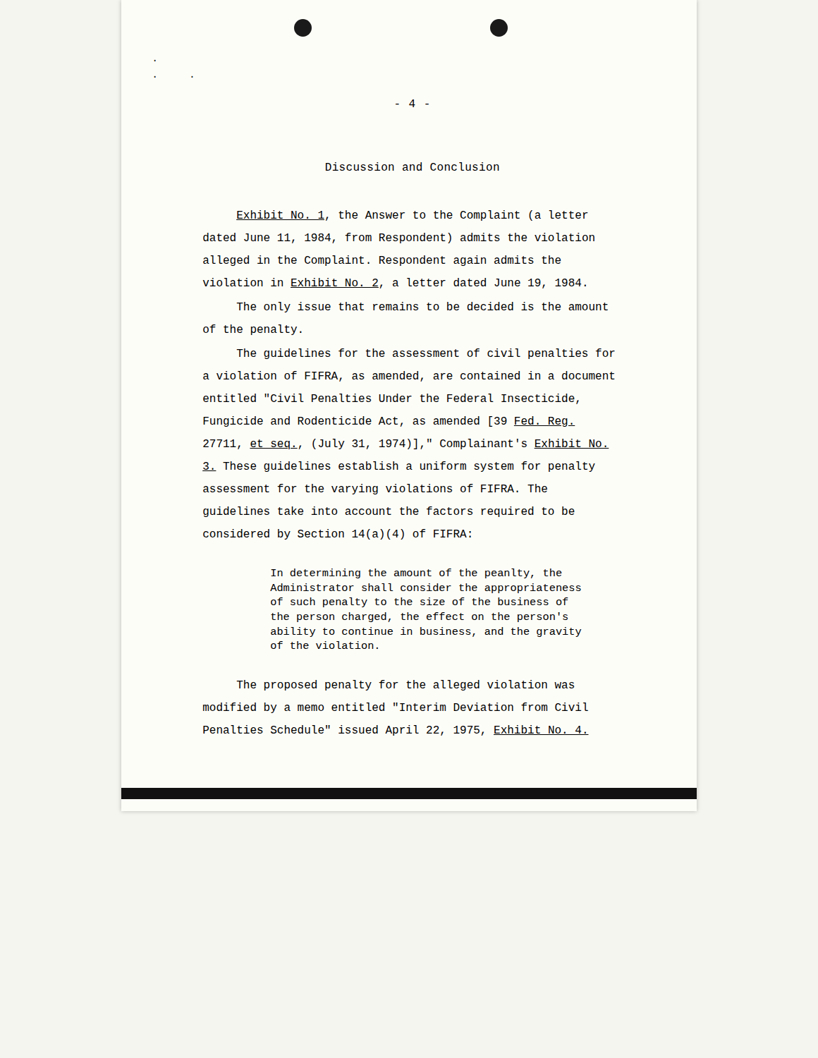.
. .
- 4 -
Discussion and Conclusion
Exhibit No. 1, the Answer to the Complaint (a letter dated June 11, 1984, from Respondent) admits the violation alleged in the Complaint. Respondent again admits the violation in Exhibit No. 2, a letter dated June 19, 1984.
The only issue that remains to be decided is the amount of the penalty.
The guidelines for the assessment of civil penalties for a violation of FIFRA, as amended, are contained in a document entitled "Civil Penalties Under the Federal Insecticide, Fungicide and Rodenticide Act, as amended [39 Fed. Reg. 27711, et seq., (July 31, 1974)]," Complainant's Exhibit No. 3. These guidelines establish a uniform system for penalty assessment for the varying violations of FIFRA. The guidelines take into account the factors required to be considered by Section 14(a)(4) of FIFRA:
In determining the amount of the peanlty, the Administrator shall consider the appropriateness of such penalty to the size of the business of the person charged, the effect on the person's ability to continue in business, and the gravity of the violation.
The proposed penalty for the alleged violation was modified by a memo entitled "Interim Deviation from Civil Penalties Schedule" issued April 22, 1975, Exhibit No. 4.